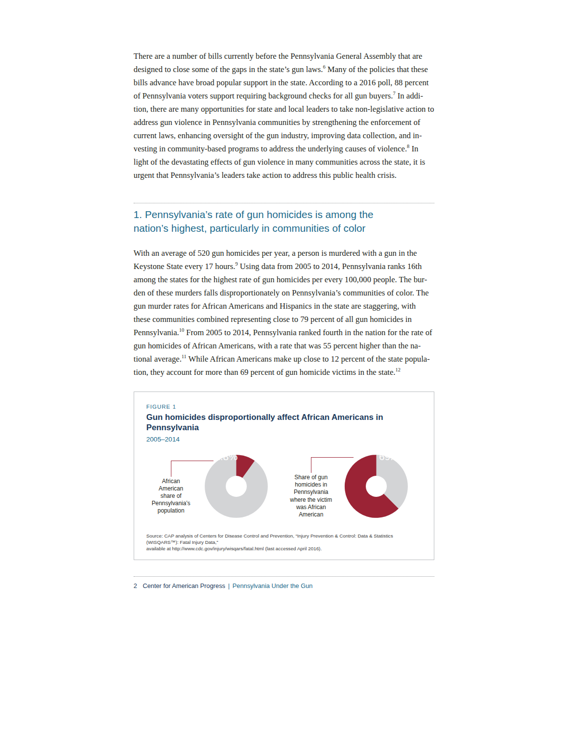There are a number of bills currently before the Pennsylvania General Assembly that are designed to close some of the gaps in the state’s gun laws.6 Many of the policies that these bills advance have broad popular support in the state. According to a 2016 poll, 88 percent of Pennsylvania voters support requiring background checks for all gun buyers.7 In addition, there are many opportunities for state and local leaders to take non-legislative action to address gun violence in Pennsylvania communities by strengthening the enforcement of current laws, enhancing oversight of the gun industry, improving data collection, and investing in community-based programs to address the underlying causes of violence.8 In light of the devastating effects of gun violence in many communities across the state, it is urgent that Pennsylvania’s leaders take action to address this public health crisis.
1. Pennsylvania’s rate of gun homicides is among the
nation’s highest, particularly in communities of color
With an average of 520 gun homicides per year, a person is murdered with a gun in the Keystone State every 17 hours.9 Using data from 2005 to 2014, Pennsylvania ranks 16th among the states for the highest rate of gun homicides per every 100,000 people. The burden of these murders falls disproportionately on Pennsylvania’s communities of color. The gun murder rates for African Americans and Hispanics in the state are staggering, with these communities combined representing close to 79 percent of all gun homicides in Pennsylvania.10 From 2005 to 2014, Pennsylvania ranked fourth in the nation for the rate of gun homicides of African Americans, with a rate that was 55 percent higher than the national average.11 While African Americans make up close to 12 percent of the state population, they account for more than 69 percent of gun homicide victims in the state.12
Figure 1
Gun homicides disproportionally affect African Americans in Pennsylvania
2005–2014
African
American
share of
Pennsylvania’s
population
11.8%
Share of gun
homicides in
Pennsylvania
where the victim
was African
American
69.5%
Source: CAP analysis of Centers for Disease Control and Prevention, “Injury Prevention & Control: Data & Statistics (WISQARS™): Fatal Injury Data,”
available at http://www.cdc.gov/injury/wisqars/fatal.html (last accessed April 2016).
2 Center for American Progress|Pennsylvania Under the Gun